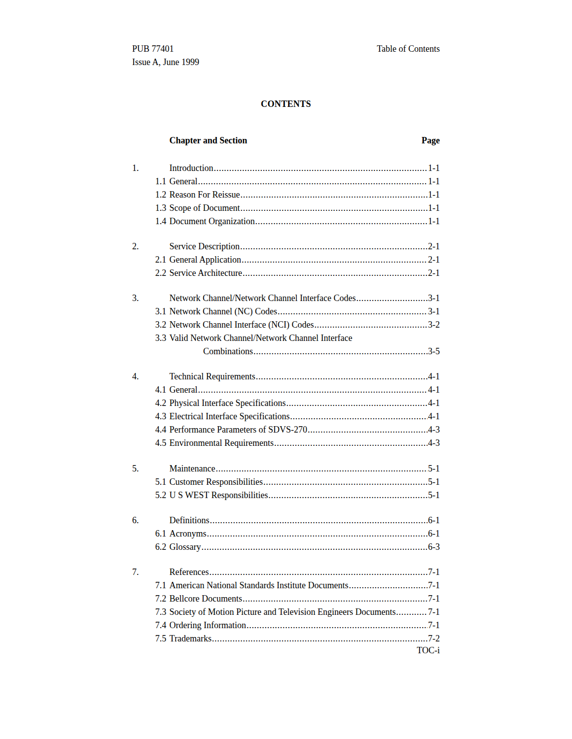PUB 77401 Issue A, June 1999
Table of Contents
CONTENTS
Chapter and Section Page
1. Introduction 1-1
1.1 General 1-1
1.2 Reason For Reissue 1-1
1.3 Scope of Document 1-1
1.4 Document Organization 1-1
2. Service Description 2-1
2.1 General Application 2-1
2.2 Service Architecture 2-1
3. Network Channel/Network Channel Interface Codes 3-1
3.1 Network Channel (NC) Codes 3-1
3.2 Network Channel Interface (NCI) Codes 3-2
3.3 Valid Network Channel/Network Channel Interface
Combinations 3-5
4. Technical Requirements 4-1
4.1 General 4-1
4.2 Physical Interface Specifications 4-1
4.3 Electrical Interface Specifications 4-1
4.4 Performance Parameters of SDVS-270 4-3
4.5 Environmental Requirements 4-3
5. Maintenance 5-1
5.1 Customer Responsibilities 5-1
5.2 U S WEST Responsibilities 5-1
6. Definitions 6-1
6.1 Acronyms 6-1
6.2 Glossary 6-3
7. References 7-1
7.1 American National Standards Institute Documents 7-1
7.2 Bellcore Documents 7-1
7.3 Society of Motion Picture and Television Engineers Documents 7-1
7.4 Ordering Information 7-1
7.5 Trademarks 7-2
TOC-i